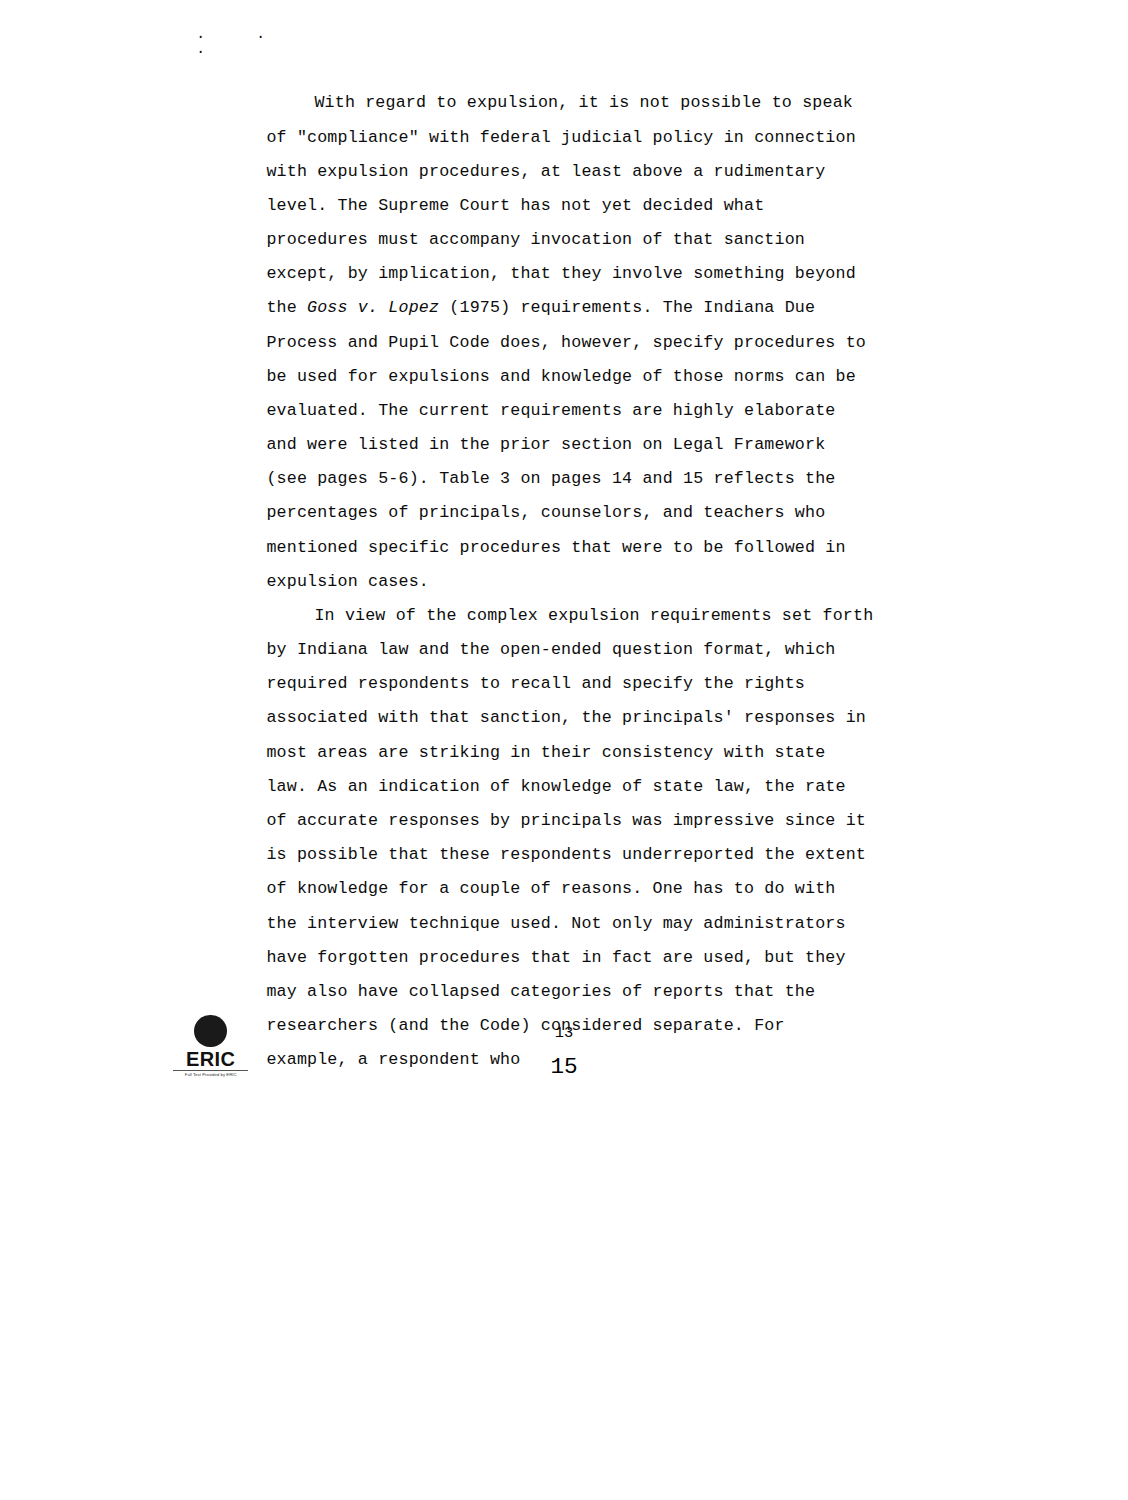. . .
With regard to expulsion, it is not possible to speak of "compliance" with federal judicial policy in connection with expulsion procedures, at least above a rudimentary level. The Supreme Court has not yet decided what procedures must accompany invocation of that sanction except, by implication, that they involve something beyond the Goss v. Lopez (1975) requirements. The Indiana Due Process and Pupil Code does, however, specify procedures to be used for expulsions and knowledge of those norms can be evaluated. The current requirements are highly elaborate and were listed in the prior section on Legal Framework (see pages 5-6). Table 3 on pages 14 and 15 reflects the percentages of principals, counselors, and teachers who mentioned specific procedures that were to be followed in expulsion cases.
In view of the complex expulsion requirements set forth by Indiana law and the open-ended question format, which required respondents to recall and specify the rights associated with that sanction, the principals' responses in most areas are striking in their consistency with state law. As an indication of knowledge of state law, the rate of accurate responses by principals was impressive since it is possible that these respondents underreported the extent of knowledge for a couple of reasons. One has to do with the interview technique used. Not only may administrators have forgotten procedures that in fact are used, but they may also have collapsed categories of reports that the researchers (and the Code) considered separate. For example, a respondent who
ERIC
Full Text Provided by ERIC
13
15